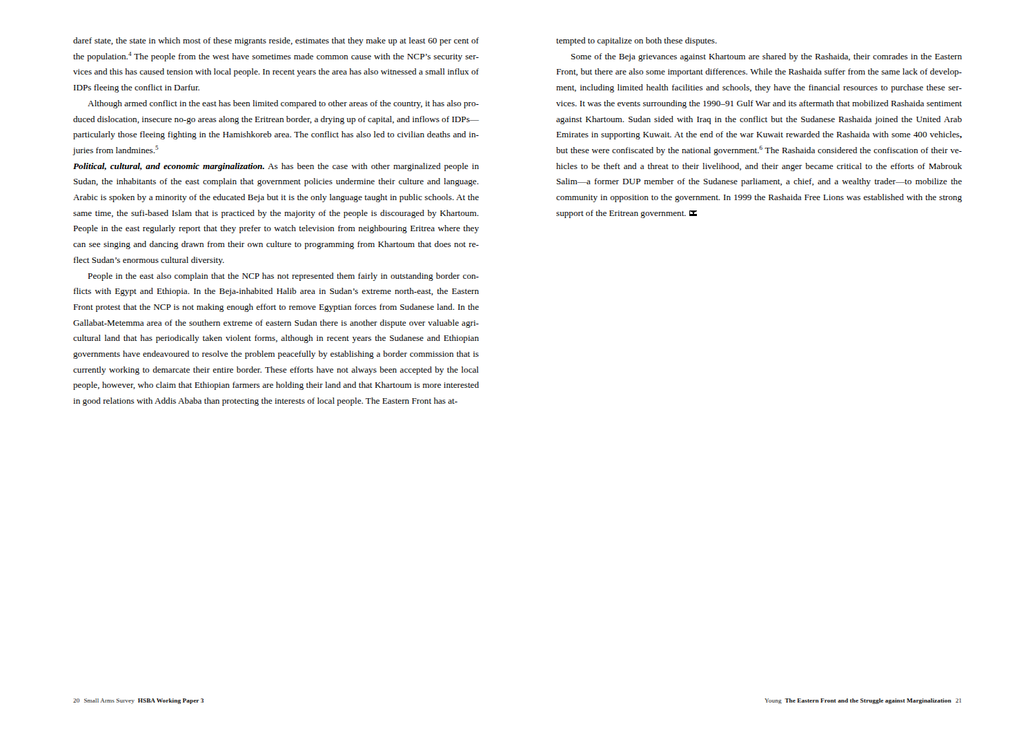daref state, the state in which most of these migrants reside, estimates that they make up at least 60 per cent of the population.4 The people from the west have sometimes made common cause with the NCP’s security services and this has caused tension with local people. In recent years the area has also witnessed a small influx of IDPs fleeing the conflict in Darfur.
Although armed conflict in the east has been limited compared to other areas of the country, it has also produced dislocation, insecure no-go areas along the Eritrean border, a drying up of capital, and inflows of IDPs—particularly those fleeing fighting in the Hamishkoreb area. The conflict has also led to civilian deaths and injuries from landmines.5
Political, cultural, and economic marginalization. As has been the case with other marginalized people in Sudan, the inhabitants of the east complain that government policies undermine their culture and language. Arabic is spoken by a minority of the educated Beja but it is the only language taught in public schools. At the same time, the sufi-based Islam that is practiced by the majority of the people is discouraged by Khartoum. People in the east regularly report that they prefer to watch television from neighbouring Eritrea where they can see singing and dancing drawn from their own culture to programming from Khartoum that does not reflect Sudan’s enormous cultural diversity.
People in the east also complain that the NCP has not represented them fairly in outstanding border conflicts with Egypt and Ethiopia. In the Beja-inhabited Halib area in Sudan’s extreme north-east, the Eastern Front protest that the NCP is not making enough effort to remove Egyptian forces from Sudanese land. In the Gallabat-Metemma area of the southern extreme of eastern Sudan there is another dispute over valuable agricultural land that has periodically taken violent forms, although in recent years the Sudanese and Ethiopian governments have endeavoured to resolve the problem peacefully by establishing a border commission that is currently working to demarcate their entire border. These efforts have not always been accepted by the local people, however, who claim that Ethiopian farmers are holding their land and that Khartoum is more interested in good relations with Addis Ababa than protecting the interests of local people. The Eastern Front has at-
20 Small Arms Survey HSBA Working Paper 3
tempted to capitalize on both these disputes.
Some of the Beja grievances against Khartoum are shared by the Rashaida, their comrades in the Eastern Front, but there are also some important differences. While the Rashaida suffer from the same lack of development, including limited health facilities and schools, they have the financial resources to purchase these services. It was the events surrounding the 1990–91 Gulf War and its aftermath that mobilized Rashaida sentiment against Khartoum. Sudan sided with Iraq in the conflict but the Sudanese Rashaida joined the United Arab Emirates in supporting Kuwait. At the end of the war Kuwait rewarded the Rashaida with some 400 vehicles, but these were confiscated by the national government.6 The Rashaida considered the confiscation of their vehicles to be theft and a threat to their livelihood, and their anger became critical to the efforts of Mabrouk Salim—a former DUP member of the Sudanese parliament, a chief, and a wealthy trader—to mobilize the community in opposition to the government. In 1999 the Rashaida Free Lions was established with the strong support of the Eritrean government.
Young The Eastern Front and the Struggle against Marginalization 21